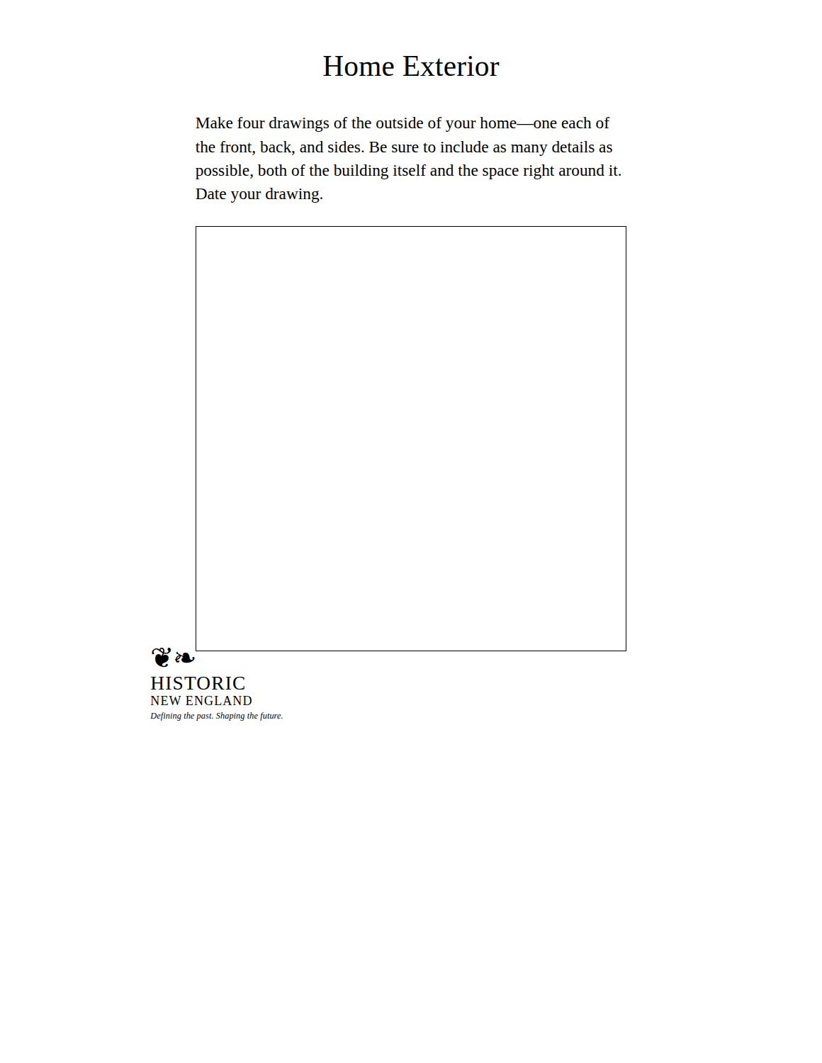Home Exterior
Make four drawings of the outside of your home—one each of the front, back, and sides. Be sure to include as many details as possible, both of the building itself and the space right around it. Date your drawing.
❦❧
HISTORIC
NEW ENGLAND
Defining the past. Shaping the future.